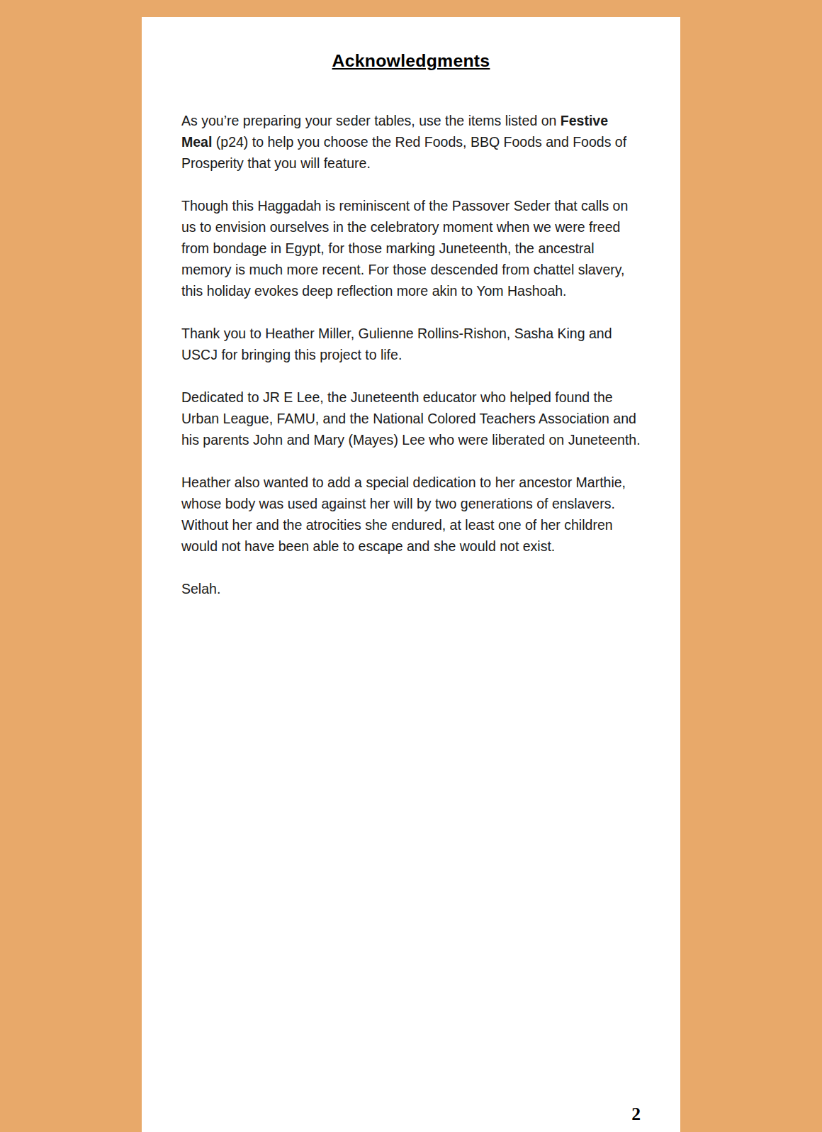Acknowledgments
As you’re preparing your seder tables, use the items listed on Festive Meal (p24) to help you choose the Red Foods, BBQ Foods and Foods of Prosperity that you will feature.
Though this Haggadah is reminiscent of the Passover Seder that calls on us to envision ourselves in the celebratory moment when we were freed from bondage in Egypt, for those marking Juneteenth, the ancestral memory is much more recent. For those descended from chattel slavery, this holiday evokes deep reflection more akin to Yom Hashoah.
Thank you to Heather Miller, Gulienne Rollins-Rishon, Sasha King and USCJ for bringing this project to life.
Dedicated to JR E Lee, the Juneteenth educator who helped found the Urban League, FAMU, and the National Colored Teachers Association and his parents John and Mary (Mayes) Lee who were liberated on Juneteenth.
Heather also wanted to add a special dedication to her ancestor Marthie, whose body was used against her will by two generations of enslavers. Without her and the atrocities she endured, at least one of her children would not have been able to escape and she would not exist.
Selah.
2